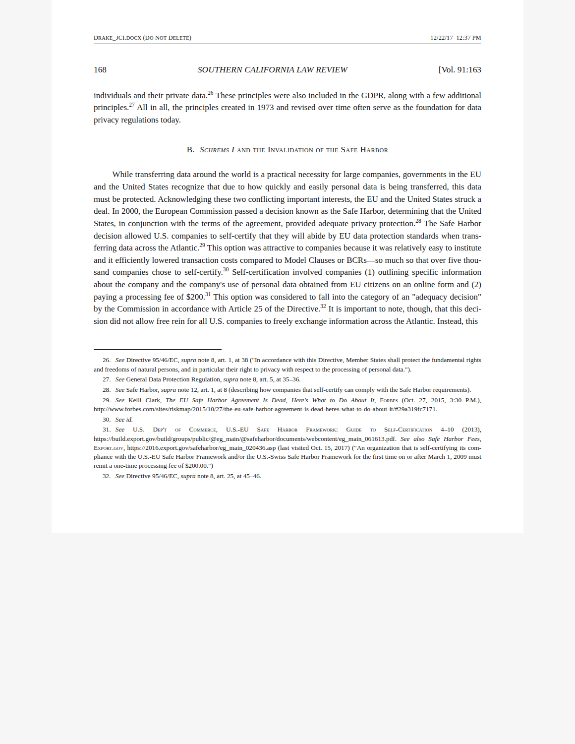DRAKE_JCI.DOCX (DO NOT DELETE) 12/22/17 12:37 PM
168 SOUTHERN CALIFORNIA LAW REVIEW [Vol. 91:163
individuals and their private data.26 These principles were also included in the GDPR, along with a few additional principles.27 All in all, the principles created in 1973 and revised over time often serve as the foundation for data privacy regulations today.
B. Schrems I and the Invalidation of the Safe Harbor
While transferring data around the world is a practical necessity for large companies, governments in the EU and the United States recognize that due to how quickly and easily personal data is being transferred, this data must be protected. Acknowledging these two conflicting important interests, the EU and the United States struck a deal. In 2000, the European Commission passed a decision known as the Safe Harbor, determining that the United States, in conjunction with the terms of the agreement, provided adequate privacy protection.28 The Safe Harbor decision allowed U.S. companies to self-certify that they will abide by EU data protection standards when transferring data across the Atlantic.29 This option was attractive to companies because it was relatively easy to institute and it efficiently lowered transaction costs compared to Model Clauses or BCRs—so much so that over five thousand companies chose to self-certify.30 Self-certification involved companies (1) outlining specific information about the company and the company's use of personal data obtained from EU citizens on an online form and (2) paying a processing fee of $200.31 This option was considered to fall into the category of an "adequacy decision" by the Commission in accordance with Article 25 of the Directive.32 It is important to note, though, that this decision did not allow free rein for all U.S. companies to freely exchange information across the Atlantic. Instead, this
26. See Directive 95/46/EC, supra note 8, art. 1, at 38 ("In accordance with this Directive, Member States shall protect the fundamental rights and freedoms of natural persons, and in particular their right to privacy with respect to the processing of personal data.").
27. See General Data Protection Regulation, supra note 8, art. 5, at 35–36.
28. See Safe Harbor, supra note 12, art. 1, at 8 (describing how companies that self-certify can comply with the Safe Harbor requirements).
29. See Kelli Clark, The EU Safe Harbor Agreement Is Dead, Here's What to Do About It, Forbes (Oct. 27, 2015, 3:30 P.M.), http://www.forbes.com/sites/riskmap/2015/10/27/the-eu-safe-harbor-agreement-is-dead-heres-what-to-do-about-it/#29a319fc7171.
30. See id.
31. See U.S. Dep't of Commerce, U.S.-EU Safe Harbor Framework: Guide to Self-Certification 4–10 (2013), https://build.export.gov/build/groups/public/@eg_main/@safeharbor/documents/webcontent/eg_main_061613.pdf. See also Safe Harbor Fees, Export.gov, https://2016.export.gov/safeharbor/eg_main_020436.asp (last visited Oct. 15, 2017) ("An organization that is self-certifying its compliance with the U.S.-EU Safe Harbor Framework and/or the U.S.-Swiss Safe Harbor Framework for the first time on or after March 1, 2009 must remit a one-time processing fee of $200.00.")
32. See Directive 95/46/EC, supra note 8, art. 25, at 45–46.